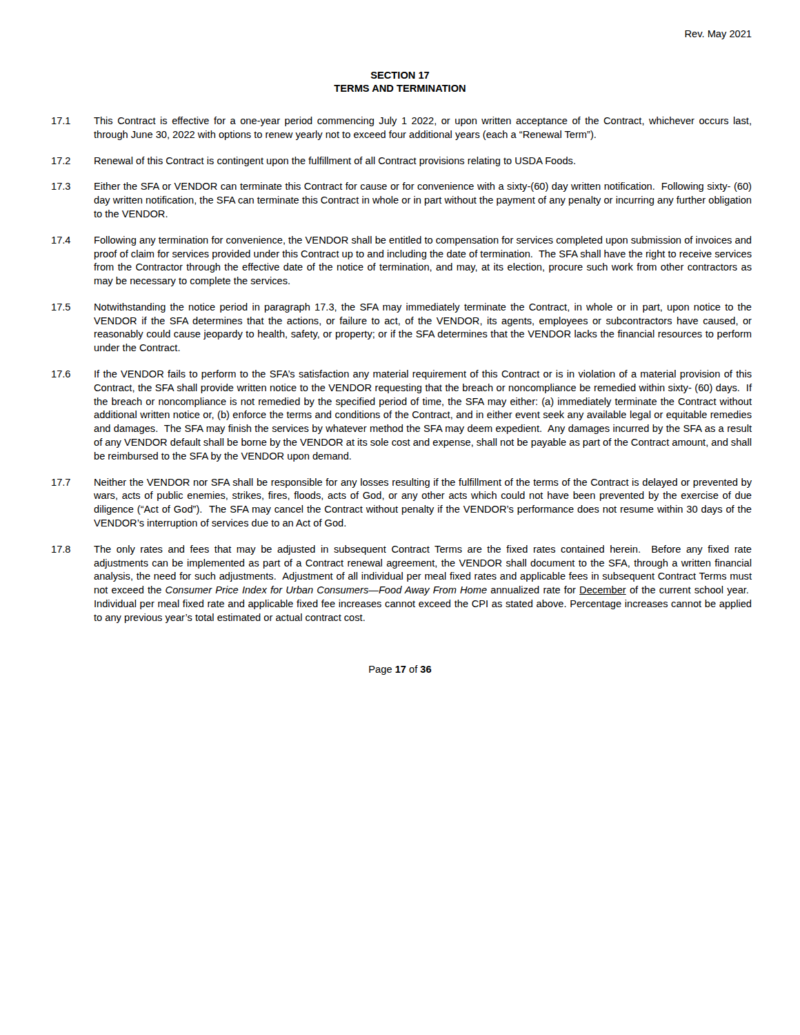Rev. May 2021
SECTION 17
TERMS AND TERMINATION
17.1
This Contract is effective for a one-year period commencing July 1 2022, or upon written acceptance of the Contract, whichever occurs last, through June 30, 2022 with options to renew yearly not to exceed four additional years (each a “Renewal Term”).
17.2
Renewal of this Contract is contingent upon the fulfillment of all Contract provisions relating to USDA Foods.
17.3
Either the SFA or VENDOR can terminate this Contract for cause or for convenience with a sixty-(60) day written notification. Following sixty- (60) day written notification, the SFA can terminate this Contract in whole or in part without the payment of any penalty or incurring any further obligation to the VENDOR.
17.4
Following any termination for convenience, the VENDOR shall be entitled to compensation for services completed upon submission of invoices and proof of claim for services provided under this Contract up to and including the date of termination. The SFA shall have the right to receive services from the Contractor through the effective date of the notice of termination, and may, at its election, procure such work from other contractors as may be necessary to complete the services.
17.5
Notwithstanding the notice period in paragraph 17.3, the SFA may immediately terminate the Contract, in whole or in part, upon notice to the VENDOR if the SFA determines that the actions, or failure to act, of the VENDOR, its agents, employees or subcontractors have caused, or reasonably could cause jeopardy to health, safety, or property; or if the SFA determines that the VENDOR lacks the financial resources to perform under the Contract.
17.6
If the VENDOR fails to perform to the SFA’s satisfaction any material requirement of this Contract or is in violation of a material provision of this Contract, the SFA shall provide written notice to the VENDOR requesting that the breach or noncompliance be remedied within sixty- (60) days. If the breach or noncompliance is not remedied by the specified period of time, the SFA may either: (a) immediately terminate the Contract without additional written notice or, (b) enforce the terms and conditions of the Contract, and in either event seek any available legal or equitable remedies and damages. The SFA may finish the services by whatever method the SFA may deem expedient. Any damages incurred by the SFA as a result of any VENDOR default shall be borne by the VENDOR at its sole cost and expense, shall not be payable as part of the Contract amount, and shall be reimbursed to the SFA by the VENDOR upon demand.
17.7
Neither the VENDOR nor SFA shall be responsible for any losses resulting if the fulfillment of the terms of the Contract is delayed or prevented by wars, acts of public enemies, strikes, fires, floods, acts of God, or any other acts which could not have been prevented by the exercise of due diligence (“Act of God”). The SFA may cancel the Contract without penalty if the VENDOR’s performance does not resume within 30 days of the VENDOR’s interruption of services due to an Act of God.
17.8
The only rates and fees that may be adjusted in subsequent Contract Terms are the fixed rates contained herein. Before any fixed rate adjustments can be implemented as part of a Contract renewal agreement, the VENDOR shall document to the SFA, through a written financial analysis, the need for such adjustments. Adjustment of all individual per meal fixed rates and applicable fees in subsequent Contract Terms must not exceed the Consumer Price Index for Urban Consumers—Food Away From Home annualized rate for December of the current school year. Individual per meal fixed rate and applicable fixed fee increases cannot exceed the CPI as stated above. Percentage increases cannot be applied to any previous year’s total estimated or actual contract cost.
Page 17 of 36